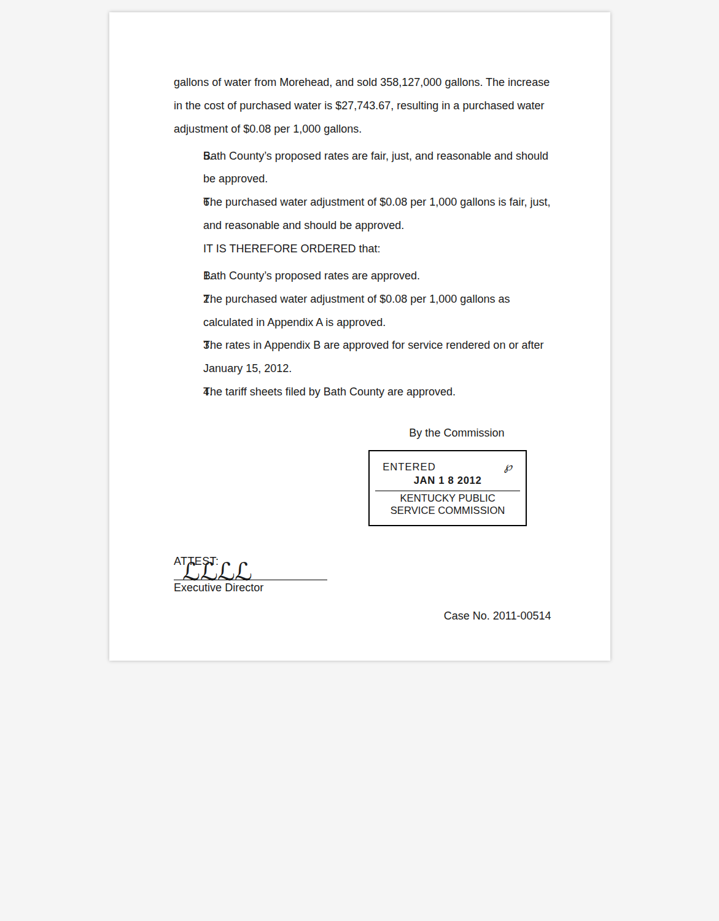gallons of water from Morehead, and sold 358,127,000 gallons. The increase in the cost of purchased water is $27,743.67, resulting in a purchased water adjustment of $0.08 per 1,000 gallons.
5. Bath County’s proposed rates are fair, just, and reasonable and should be approved.
6. The purchased water adjustment of $0.08 per 1,000 gallons is fair, just, and reasonable and should be approved.
IT IS THEREFORE ORDERED that:
1. Bath County’s proposed rates are approved.
2. The purchased water adjustment of $0.08 per 1,000 gallons as calculated in Appendix A is approved.
3. The rates in Appendix B are approved for service rendered on or after January 15, 2012.
4. The tariff sheets filed by Bath County are approved.
By the Commission
ENTERED ℘
JAN 1 8 2012
KENTUCKY PUBLIC
SERVICE COMMISSION
ATTEST:
ℒℒℒℒ
Executive Director
Case No. 2011-00514